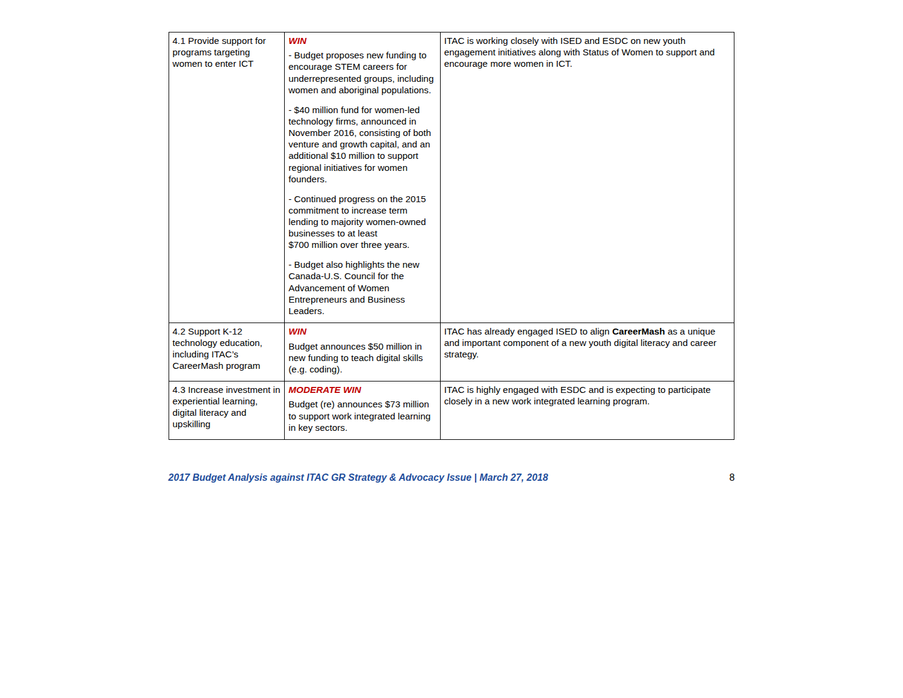| 4.1 Provide support for programs targeting women to enter ICT | WIN - Budget proposes new funding to encourage STEM careers for underrepresented groups, including women and aboriginal populations. - $40 million fund for women-led technology firms, announced in November 2016, consisting of both venture and growth capital, and an additional $10 million to support regional initiatives for women founders. - Continued progress on the 2015 commitment to increase term lending to majority women-owned businesses to at least $700 million over three years. - Budget also highlights the new Canada-U.S. Council for the Advancement of Women Entrepreneurs and Business Leaders. | ITAC is working closely with ISED and ESDC on new youth engagement initiatives along with Status of Women to support and encourage more women in ICT. |
| 4.2 Support K-12 technology education, including ITAC’s CareerMash program | WIN Budget announces $50 million in new funding to teach digital skills (e.g. coding). | ITAC has already engaged ISED to align CareerMash as a unique and important component of a new youth digital literacy and career strategy. |
| 4.3 Increase investment in experiential learning, digital literacy and upskilling | MODERATE WIN Budget (re) announces $73 million to support work integrated learning in key sectors. | ITAC is highly engaged with ESDC and is expecting to participate closely in a new work integrated learning program. |
2017 Budget Analysis against ITAC GR Strategy & Advocacy Issue | March 27, 2018
8